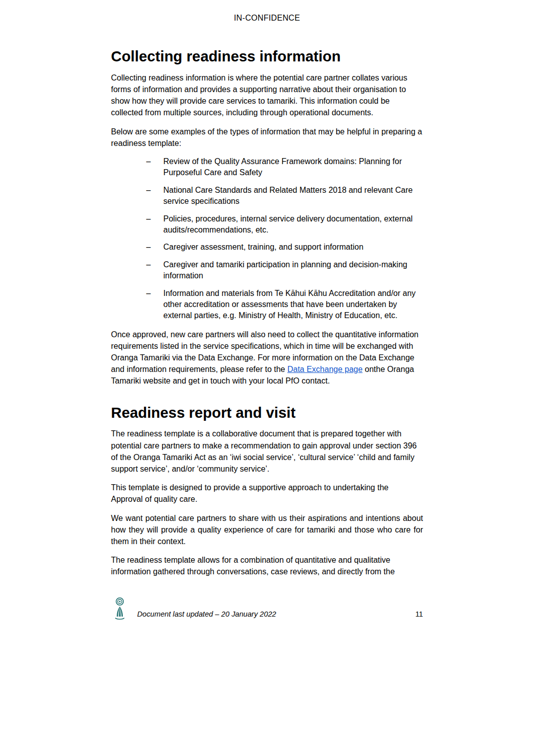IN-CONFIDENCE
Collecting readiness information
Collecting readiness information is where the potential care partner collates various forms of information and provides a supporting narrative about their organisation to show how they will provide care services to tamariki. This information could be collected from multiple sources, including through operational documents.
Below are some examples of the types of information that may be helpful in preparing a readiness template:
Review of the Quality Assurance Framework domains: Planning for Purposeful Care and Safety
National Care Standards and Related Matters 2018 and relevant Care service specifications
Policies, procedures, internal service delivery documentation, external audits/recommendations, etc.
Caregiver assessment, training, and support information
Caregiver and tamariki participation in planning and decision-making information
Information and materials from Te Kāhui Kāhu Accreditation and/or any other accreditation or assessments that have been undertaken by external parties, e.g. Ministry of Health, Ministry of Education, etc.
Once approved, new care partners will also need to collect the quantitative information requirements listed in the service specifications, which in time will be exchanged with Oranga Tamariki via the Data Exchange. For more information on the Data Exchange and information requirements, please refer to the Data Exchange page onthe Oranga Tamariki website and get in touch with your local PfO contact.
Readiness report and visit
The readiness template is a collaborative document that is prepared together with potential care partners to make a recommendation to gain approval under section 396 of the Oranga Tamariki Act as an ‘iwi social service’, ‘cultural service’ ‘child and family support service’, and/or ‘community service’.
This template is designed to provide a supportive approach to undertaking the Approval of quality care.
We want potential care partners to share with us their aspirations and intentions about how they will provide a quality experience of care for tamariki and those who care for them in their context.
The readiness template allows for a combination of quantitative and qualitative information gathered through conversations, case reviews, and directly from the
Document last updated – 20 January 2022
11